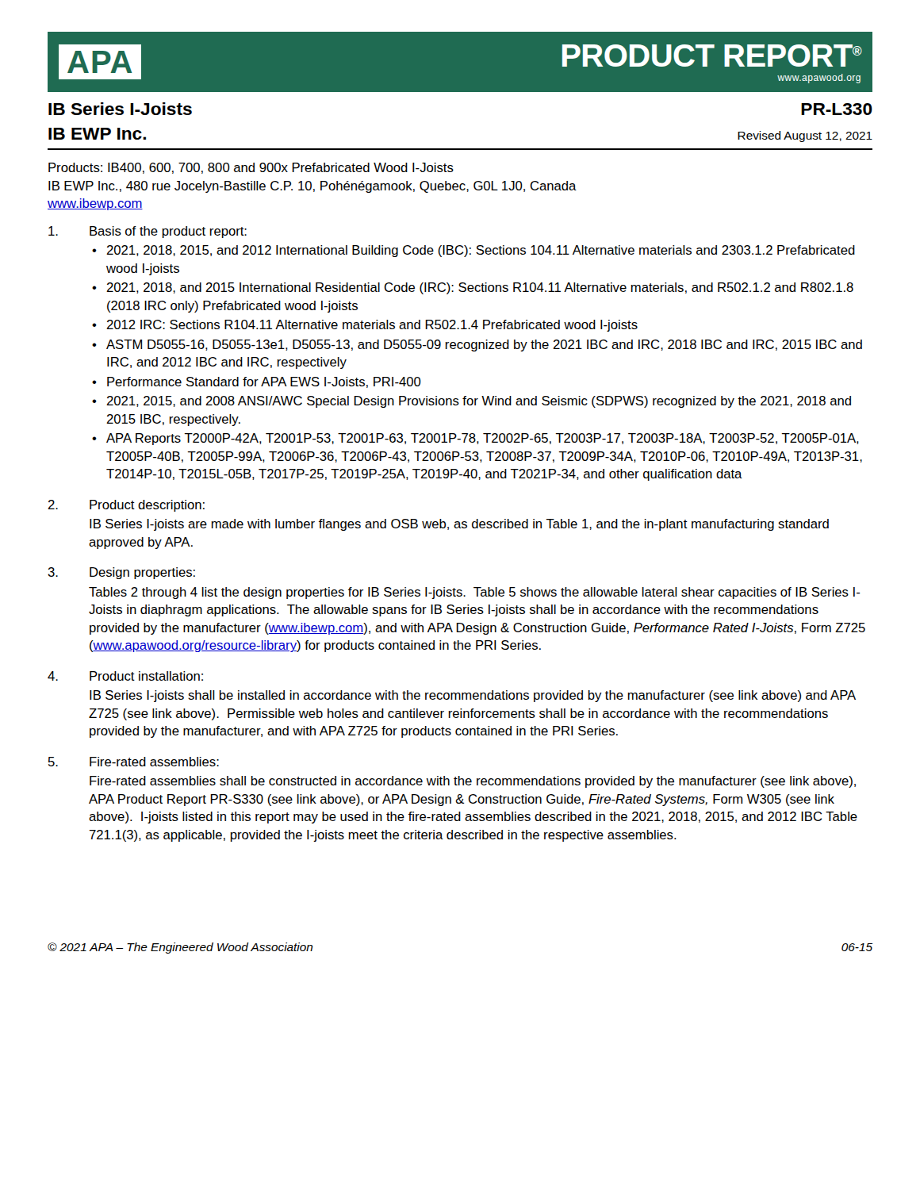APA
PRODUCT REPORT®
www.apawood.org
IB Series I-Joists
PR-L330
IB EWP Inc.
Revised August 12, 2021
Products: IB400, 600, 700, 800 and 900x Prefabricated Wood I-Joists
IB EWP Inc., 480 rue Jocelyn-Bastille C.P. 10, Pohénégamook, Quebec, G0L 1J0, Canada
www.ibewp.com
Basis of the product report:
2021, 2018, 2015, and 2012 International Building Code (IBC): Sections 104.11 Alternative materials and 2303.1.2 Prefabricated wood I-joists
2021, 2018, and 2015 International Residential Code (IRC): Sections R104.11 Alternative materials, and R502.1.2 and R802.1.8 (2018 IRC only) Prefabricated wood I-joists
2012 IRC: Sections R104.11 Alternative materials and R502.1.4 Prefabricated wood I-joists
ASTM D5055-16, D5055-13e1, D5055-13, and D5055-09 recognized by the 2021 IBC and IRC, 2018 IBC and IRC, 2015 IBC and IRC, and 2012 IBC and IRC, respectively
Performance Standard for APA EWS I-Joists, PRI-400
2021, 2015, and 2008 ANSI/AWC Special Design Provisions for Wind and Seismic (SDPWS) recognized by the 2021, 2018 and 2015 IBC, respectively.
APA Reports T2000P-42A, T2001P-53, T2001P-63, T2001P-78, T2002P-65, T2003P-17, T2003P-18A, T2003P-52, T2005P-01A, T2005P-40B, T2005P-99A, T2006P-36, T2006P-43, T2006P-53, T2008P-37, T2009P-34A, T2010P-06, T2010P-49A, T2013P-31, T2014P-10, T2015L-05B, T2017P-25, T2019P-25A, T2019P-40, and T2021P-34, and other qualification data
Product description:
IB Series I-joists are made with lumber flanges and OSB web, as described in Table 1, and the in-plant manufacturing standard approved by APA.
Design properties:
Tables 2 through 4 list the design properties for IB Series I-joists. Table 5 shows the allowable lateral shear capacities of IB Series I-Joists in diaphragm applications. The allowable spans for IB Series I-joists shall be in accordance with the recommendations provided by the manufacturer (www.ibewp.com), and with APA Design & Construction Guide, Performance Rated I-Joists, Form Z725 (www.apawood.org/resource-library) for products contained in the PRI Series.
Product installation:
IB Series I-joists shall be installed in accordance with the recommendations provided by the manufacturer (see link above) and APA Z725 (see link above). Permissible web holes and cantilever reinforcements shall be in accordance with the recommendations provided by the manufacturer, and with APA Z725 for products contained in the PRI Series.
Fire-rated assemblies:
Fire-rated assemblies shall be constructed in accordance with the recommendations provided by the manufacturer (see link above), APA Product Report PR-S330 (see link above), or APA Design & Construction Guide, Fire-Rated Systems, Form W305 (see link above). I-joists listed in this report may be used in the fire-rated assemblies described in the 2021, 2018, 2015, and 2012 IBC Table 721.1(3), as applicable, provided the I-joists meet the criteria described in the respective assemblies.
© 2021 APA – The Engineered Wood Association
06-15